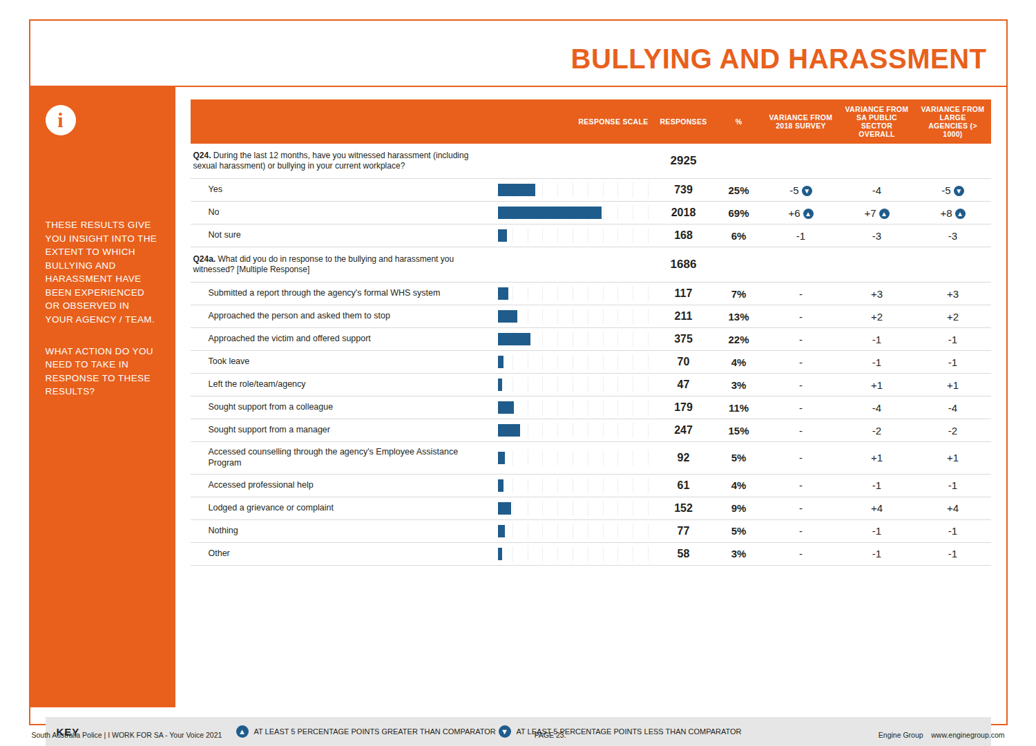BULLYING AND HARASSMENT
i
These results give you insight into the extent to which bullying and harassment have been experienced or observed in your agency / team.
What action do you need to take in response to these results?
| | RESPONSE SCALE | RESPONSES | % | VARIANCE FROM 2018 SURVEY | VARIANCE FROM SA PUBLIC SECTOR OVERALL | VARIANCE FROM LARGE AGENCIES (> 1000) |
| --- | --- | --- | --- | --- | --- | --- |
| Q24. During the last 12 months, have you witnessed harassment (including sexual harassment) or bullying in your current workplace? | | 2925 | | | | |
| Yes | | 739 | 25% | -5 ▼ | -4 | -5 ▼ |
| No | | 2018 | 69% | +6 ▲ | +7 ▲ | +8 ▲ |
| Not sure | | 168 | 6% | -1 | -3 | -3 |
| Q24a. What did you do in response to the bullying and harassment you witnessed? [Multiple Response] | | 1686 | | | | |
| Submitted a report through the agency's formal WHS system | | 117 | 7% | - | +3 | +3 |
| Approached the person and asked them to stop | | 211 | 13% | - | +2 | +2 |
| Approached the victim and offered support | | 375 | 22% | - | -1 | -1 |
| Took leave | | 70 | 4% | - | -1 | -1 |
| Left the role/team/agency | | 47 | 3% | - | +1 | +1 |
| Sought support from a colleague | | 179 | 11% | - | -4 | -4 |
| Sought support from a manager | | 247 | 15% | - | -2 | -2 |
| Accessed counselling through the agency's Employee Assistance Program | | 92 | 5% | - | +1 | +1 |
| Accessed professional help | | 61 | 4% | - | -1 | -1 |
| Lodged a grievance or complaint | | 152 | 9% | - | +4 | +4 |
| Nothing | | 77 | 5% | - | -1 | -1 |
| Other | | 58 | 3% | - | -1 | -1 |
KEY
▲At least 5 percentage points greater than comparator
▼At least 5 percentage points less than comparator
South Australia Police | I WORK FOR SA - Your Voice 2021
PAGE 23.
Engine Group www.enginegroup.com